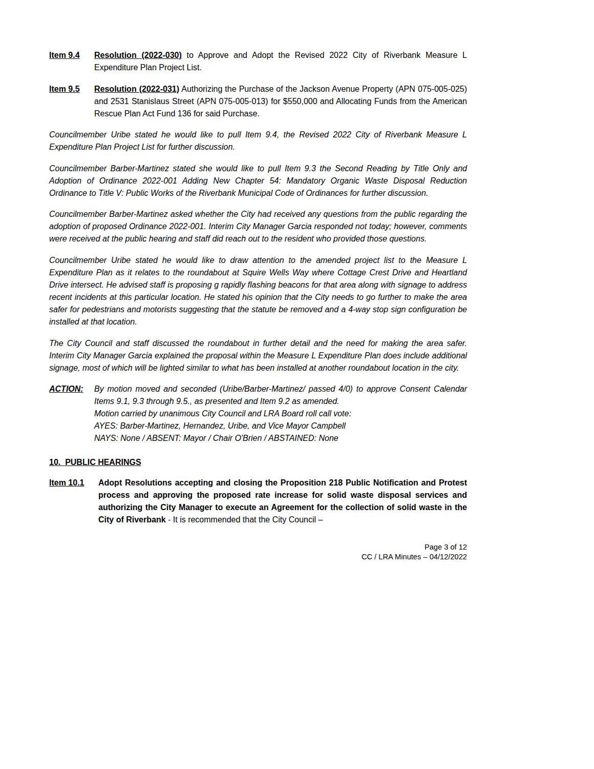Item 9.4
Resolution (2022-030) to Approve and Adopt the Revised 2022 City of Riverbank Measure L Expenditure Plan Project List.
Item 9.5
Resolution (2022-031) Authorizing the Purchase of the Jackson Avenue Property (APN 075-005-025) and 2531 Stanislaus Street (APN 075-005-013) for $550,000 and Allocating Funds from the American Rescue Plan Act Fund 136 for said Purchase.
Councilmember Uribe stated he would like to pull Item 9.4, the Revised 2022 City of Riverbank Measure L Expenditure Plan Project List for further discussion.
Councilmember Barber-Martinez stated she would like to pull Item 9.3 the Second Reading by Title Only and Adoption of Ordinance 2022-001 Adding New Chapter 54: Mandatory Organic Waste Disposal Reduction Ordinance to Title V: Public Works of the Riverbank Municipal Code of Ordinances for further discussion.
Councilmember Barber-Martinez asked whether the City had received any questions from the public regarding the adoption of proposed Ordinance 2022-001. Interim City Manager Garcia responded not today; however, comments were received at the public hearing and staff did reach out to the resident who provided those questions.
Councilmember Uribe stated he would like to draw attention to the amended project list to the Measure L Expenditure Plan as it relates to the roundabout at Squire Wells Way where Cottage Crest Drive and Heartland Drive intersect. He advised staff is proposing g rapidly flashing beacons for that area along with signage to address recent incidents at this particular location. He stated his opinion that the City needs to go further to make the area safer for pedestrians and motorists suggesting that the statute be removed and a 4-way stop sign configuration be installed at that location.
The City Council and staff discussed the roundabout in further detail and the need for making the area safer. Interim City Manager Garcia explained the proposal within the Measure L Expenditure Plan does include additional signage, most of which will be lighted similar to what has been installed at another roundabout location in the city.
ACTION:
By motion moved and seconded (Uribe/Barber-Martinez/ passed 4/0) to approve Consent Calendar Items 9.1, 9.3 through 9.5., as presented and Item 9.2 as amended. Motion carried by unanimous City Council and LRA Board roll call vote: AYES: Barber-Martinez, Hernandez, Uribe, and Vice Mayor Campbell NAYS: None / ABSENT: Mayor / Chair O'Brien / ABSTAINED: None
10. PUBLIC HEARINGS
Item 10.1
Adopt Resolutions accepting and closing the Proposition 218 Public Notification and Protest process and approving the proposed rate increase for solid waste disposal services and authorizing the City Manager to execute an Agreement for the collection of solid waste in the City of Riverbank - It is recommended that the City Council –
Page 3 of 12
CC / LRA Minutes – 04/12/2022